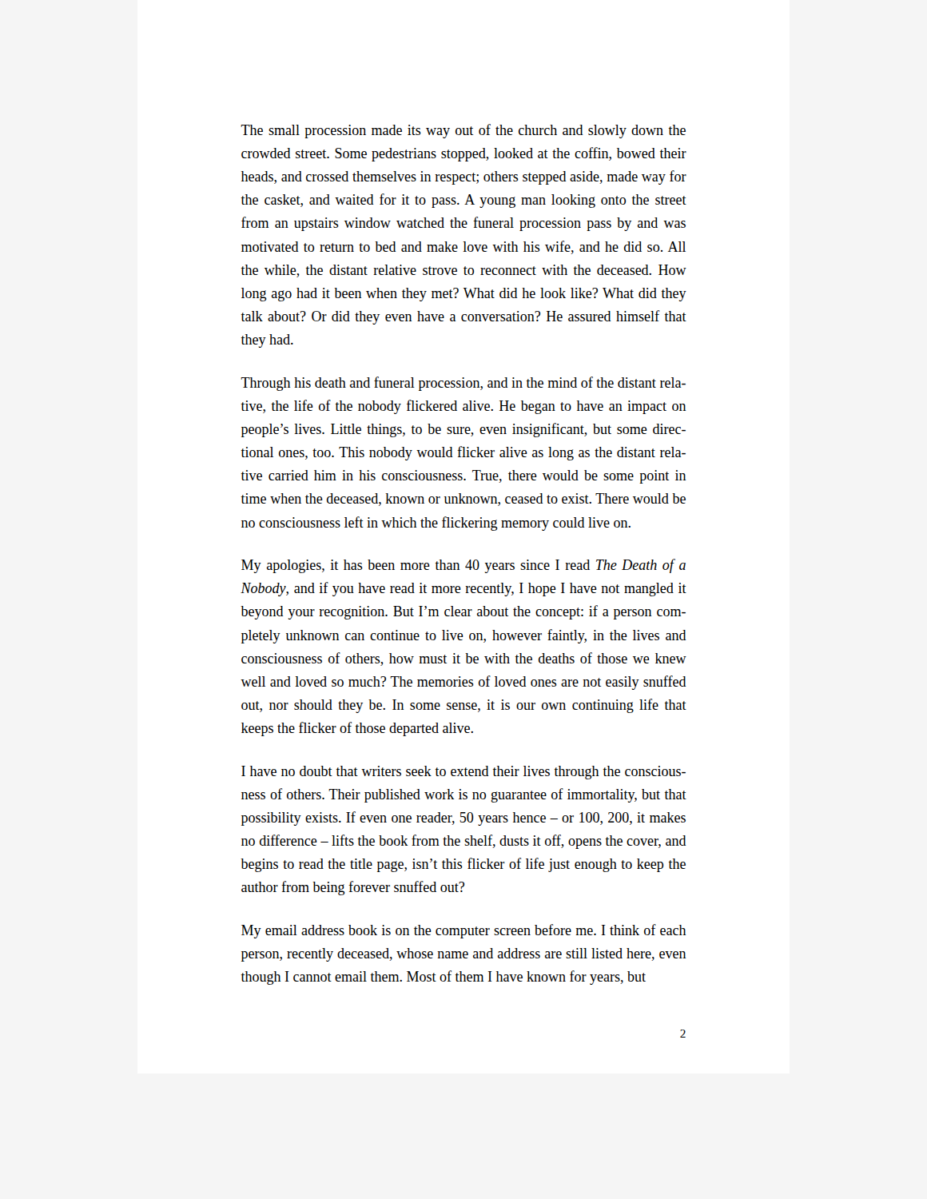The small procession made its way out of the church and slowly down the crowded street. Some pedestrians stopped, looked at the coffin, bowed their heads, and crossed themselves in respect; others stepped aside, made way for the casket, and waited for it to pass. A young man looking onto the street from an upstairs window watched the funeral procession pass by and was motivated to return to bed and make love with his wife, and he did so. All the while, the distant relative strove to reconnect with the deceased. How long ago had it been when they met? What did he look like? What did they talk about? Or did they even have a conversation? He assured himself that they had.
Through his death and funeral procession, and in the mind of the distant relative, the life of the nobody flickered alive. He began to have an impact on people’s lives. Little things, to be sure, even insignificant, but some directional ones, too. This nobody would flicker alive as long as the distant relative carried him in his consciousness. True, there would be some point in time when the deceased, known or unknown, ceased to exist. There would be no consciousness left in which the flickering memory could live on.
My apologies, it has been more than 40 years since I read The Death of a Nobody, and if you have read it more recently, I hope I have not mangled it beyond your recognition. But I’m clear about the concept: if a person completely unknown can continue to live on, however faintly, in the lives and consciousness of others, how must it be with the deaths of those we knew well and loved so much? The memories of loved ones are not easily snuffed out, nor should they be. In some sense, it is our own continuing life that keeps the flicker of those departed alive.
I have no doubt that writers seek to extend their lives through the consciousness of others. Their published work is no guarantee of immortality, but that possibility exists. If even one reader, 50 years hence – or 100, 200, it makes no difference – lifts the book from the shelf, dusts it off, opens the cover, and begins to read the title page, isn’t this flicker of life just enough to keep the author from being forever snuffed out?
My email address book is on the computer screen before me. I think of each person, recently deceased, whose name and address are still listed here, even though I cannot email them. Most of them I have known for years, but
2